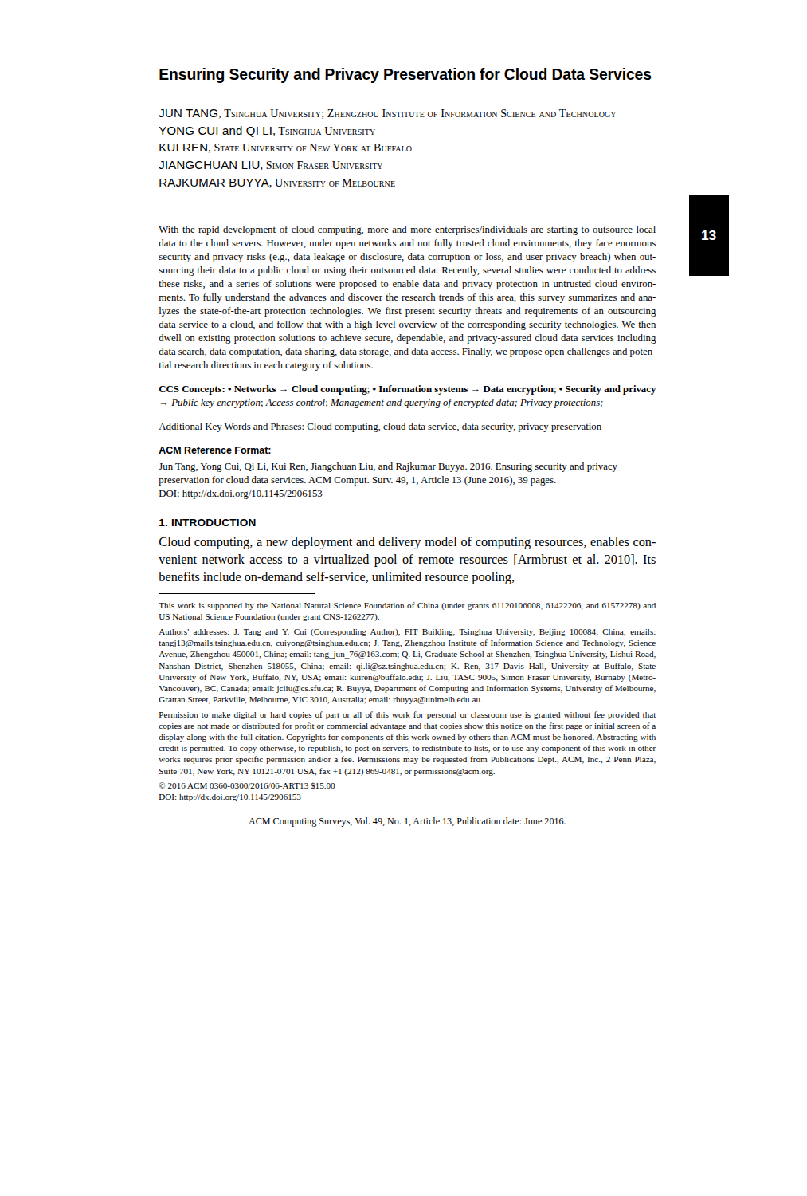Ensuring Security and Privacy Preservation for Cloud Data Services
JUN TANG, Tsinghua University; Zhengzhou Institute of Information Science and Technology
YONG CUI and QI LI, Tsinghua University
KUI REN, State University of New York at Buffalo
JIANGCHUAN LIU, Simon Fraser University
RAJKUMAR BUYYA, University of Melbourne
13
With the rapid development of cloud computing, more and more enterprises/individuals are starting to outsource local data to the cloud servers. However, under open networks and not fully trusted cloud environments, they face enormous security and privacy risks (e.g., data leakage or disclosure, data corruption or loss, and user privacy breach) when outsourcing their data to a public cloud or using their outsourced data. Recently, several studies were conducted to address these risks, and a series of solutions were proposed to enable data and privacy protection in untrusted cloud environments. To fully understand the advances and discover the research trends of this area, this survey summarizes and analyzes the state-of-the-art protection technologies. We first present security threats and requirements of an outsourcing data service to a cloud, and follow that with a high-level overview of the corresponding security technologies. We then dwell on existing protection solutions to achieve secure, dependable, and privacy-assured cloud data services including data search, data computation, data sharing, data storage, and data access. Finally, we propose open challenges and potential research directions in each category of solutions.
CCS Concepts: • Networks → Cloud computing; • Information systems → Data encryption; • Security and privacy → Public key encryption; Access control; Management and querying of encrypted data; Privacy protections;
Additional Key Words and Phrases: Cloud computing, cloud data service, data security, privacy preservation
ACM Reference Format:
Jun Tang, Yong Cui, Qi Li, Kui Ren, Jiangchuan Liu, and Rajkumar Buyya. 2016. Ensuring security and privacy preservation for cloud data services. ACM Comput. Surv. 49, 1, Article 13 (June 2016), 39 pages.
DOI: http://dx.doi.org/10.1145/2906153
1. INTRODUCTION
Cloud computing, a new deployment and delivery model of computing resources, enables convenient network access to a virtualized pool of remote resources [Armbrust et al. 2010]. Its benefits include on-demand self-service, unlimited resource pooling,
This work is supported by the National Natural Science Foundation of China (under grants 61120106008, 61422206, and 61572278) and US National Science Foundation (under grant CNS-1262277).
Authors' addresses: J. Tang and Y. Cui (Corresponding Author), FIT Building, Tsinghua University, Beijing 100084, China; emails: tangj13@mails.tsinghua.edu.cn, cuiyong@tsinghua.edu.cn; J. Tang, Zhengzhou Institute of Information Science and Technology, Science Avenue, Zhengzhou 450001, China; email: tang_jun_76@163.com; Q. Li, Graduate School at Shenzhen, Tsinghua University, Lishui Road, Nanshan District, Shenzhen 518055, China; email: qi.li@sz.tsinghua.edu.cn; K. Ren, 317 Davis Hall, University at Buffalo, State University of New York, Buffalo, NY, USA; email: kuiren@buffalo.edu; J. Liu, TASC 9005, Simon Fraser University, Burnaby (Metro-Vancouver), BC, Canada; email: jcliu@cs.sfu.ca; R. Buyya, Department of Computing and Information Systems, University of Melbourne, Grattan Street, Parkville, Melbourne, VIC 3010, Australia; email: rbuyya@unimelb.edu.au.
Permission to make digital or hard copies of part or all of this work for personal or classroom use is granted without fee provided that copies are not made or distributed for profit or commercial advantage and that copies show this notice on the first page or initial screen of a display along with the full citation. Copyrights for components of this work owned by others than ACM must be honored. Abstracting with credit is permitted. To copy otherwise, to republish, to post on servers, to redistribute to lists, or to use any component of this work in other works requires prior specific permission and/or a fee. Permissions may be requested from Publications Dept., ACM, Inc., 2 Penn Plaza, Suite 701, New York, NY 10121-0701 USA, fax +1 (212) 869-0481, or permissions@acm.org.
© 2016 ACM 0360-0300/2016/06-ART13 $15.00
DOI: http://dx.doi.org/10.1145/2906153
ACM Computing Surveys, Vol. 49, No. 1, Article 13, Publication date: June 2016.